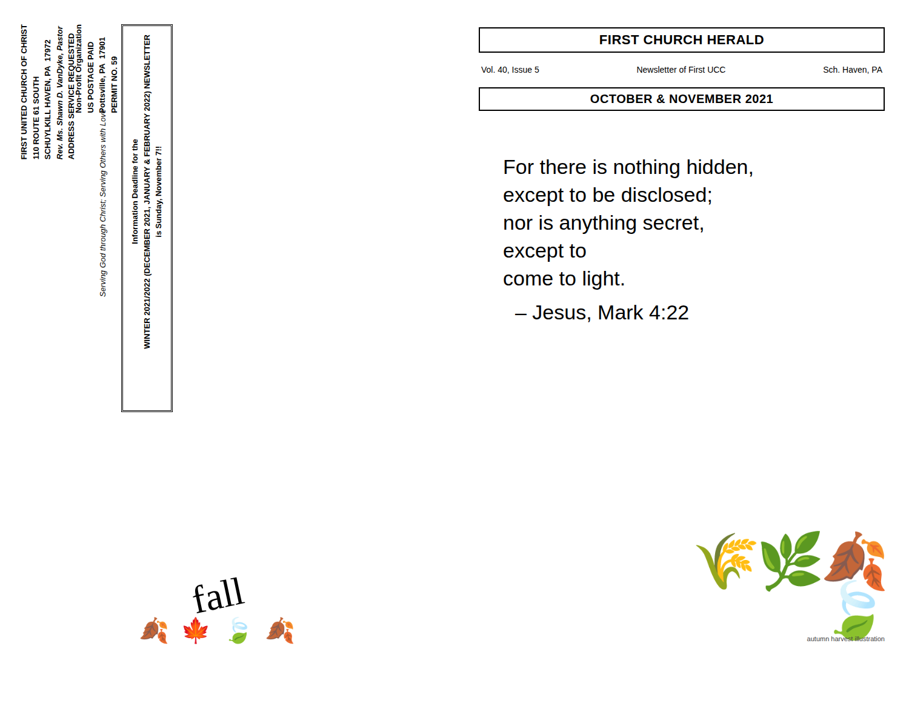FIRST UNITED CHURCH OF CHRIST
110 ROUTE 61 SOUTH
SCHUYLKILL HAVEN, PA 17972
Rev. Ms. Shawn D. VanDyke, Pastor
ADDRESS SERVICE REQUESTED
Non-Profit Organization
US POSTAGE PAID
Pottsville, PA 17901
PERMIT NO. 59
Information Deadline for the
WINTER 2021/2022 (DECEMBER 2021, JANUARY & FEBRUARY 2022) NEWSLETTER
is Sunday, November 7!!
Serving God through Christ; Serving Others with Love
fall
🍂 🍁 🍃 🍂
FIRST CHURCH HERALD
Vol. 40, Issue 5 Newsletter of First UCC Sch. Haven, PA
OCTOBER & NOVEMBER 2021
For there is nothing hidden,
except to be disclosed;
nor is anything secret,
except to
come to light. – Jesus, Mark 4:22
🌾🌿🍂🍃
autumn harvest illustration